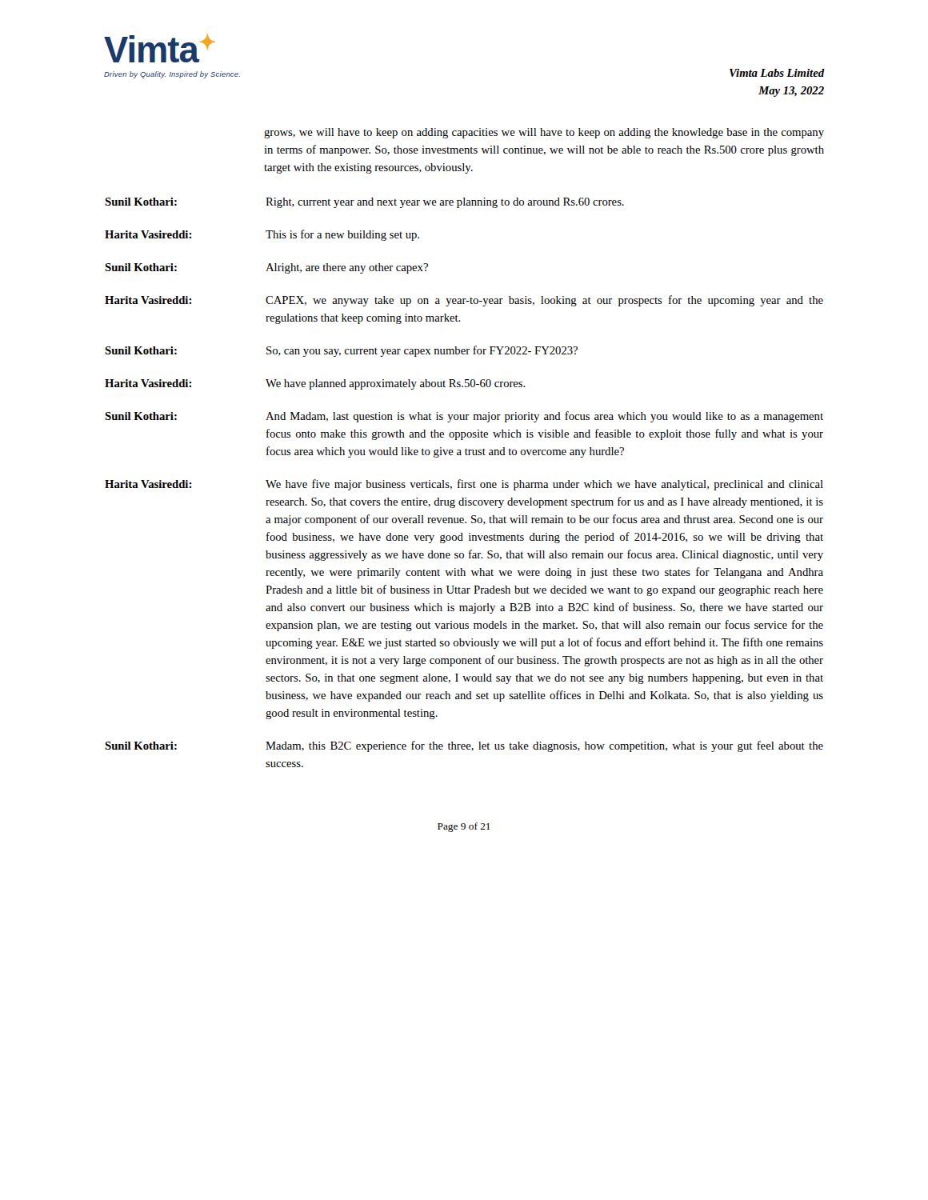Vimta✦
Driven by Quality. Inspired by Science.
Vimta Labs Limited
May 13, 2022
grows, we will have to keep on adding capacities we will have to keep on adding the knowledge base in the company in terms of manpower. So, those investments will continue, we will not be able to reach the Rs.500 crore plus growth target with the existing resources, obviously.
| Sunil Kothari: | Right, current year and next year we are planning to do around Rs.60 crores. |
| Harita Vasireddi: | This is for a new building set up. |
| Sunil Kothari: | Alright, are there any other capex? |
| Harita Vasireddi: | CAPEX, we anyway take up on a year-to-year basis, looking at our prospects for the upcoming year and the regulations that keep coming into market. |
| Sunil Kothari: | So, can you say, current year capex number for FY2022- FY2023? |
| Harita Vasireddi: | We have planned approximately about Rs.50-60 crores. |
| Sunil Kothari: | And Madam, last question is what is your major priority and focus area which you would like to as a management focus onto make this growth and the opposite which is visible and feasible to exploit those fully and what is your focus area which you would like to give a trust and to overcome any hurdle? |
| Harita Vasireddi: | We have five major business verticals, first one is pharma under which we have analytical, preclinical and clinical research. So, that covers the entire, drug discovery development spectrum for us and as I have already mentioned, it is a major component of our overall revenue. So, that will remain to be our focus area and thrust area. Second one is our food business, we have done very good investments during the period of 2014-2016, so we will be driving that business aggressively as we have done so far. So, that will also remain our focus area. Clinical diagnostic, until very recently, we were primarily content with what we were doing in just these two states for Telangana and Andhra Pradesh and a little bit of business in Uttar Pradesh but we decided we want to go expand our geographic reach here and also convert our business which is majorly a B2B into a B2C kind of business. So, there we have started our expansion plan, we are testing out various models in the market. So, that will also remain our focus service for the upcoming year. E&E we just started so obviously we will put a lot of focus and effort behind it. The fifth one remains environment, it is not a very large component of our business. The growth prospects are not as high as in all the other sectors. So, in that one segment alone, I would say that we do not see any big numbers happening, but even in that business, we have expanded our reach and set up satellite offices in Delhi and Kolkata. So, that is also yielding us good result in environmental testing. |
| Sunil Kothari: | Madam, this B2C experience for the three, let us take diagnosis, how competition, what is your gut feel about the success. |
Page 9 of 21